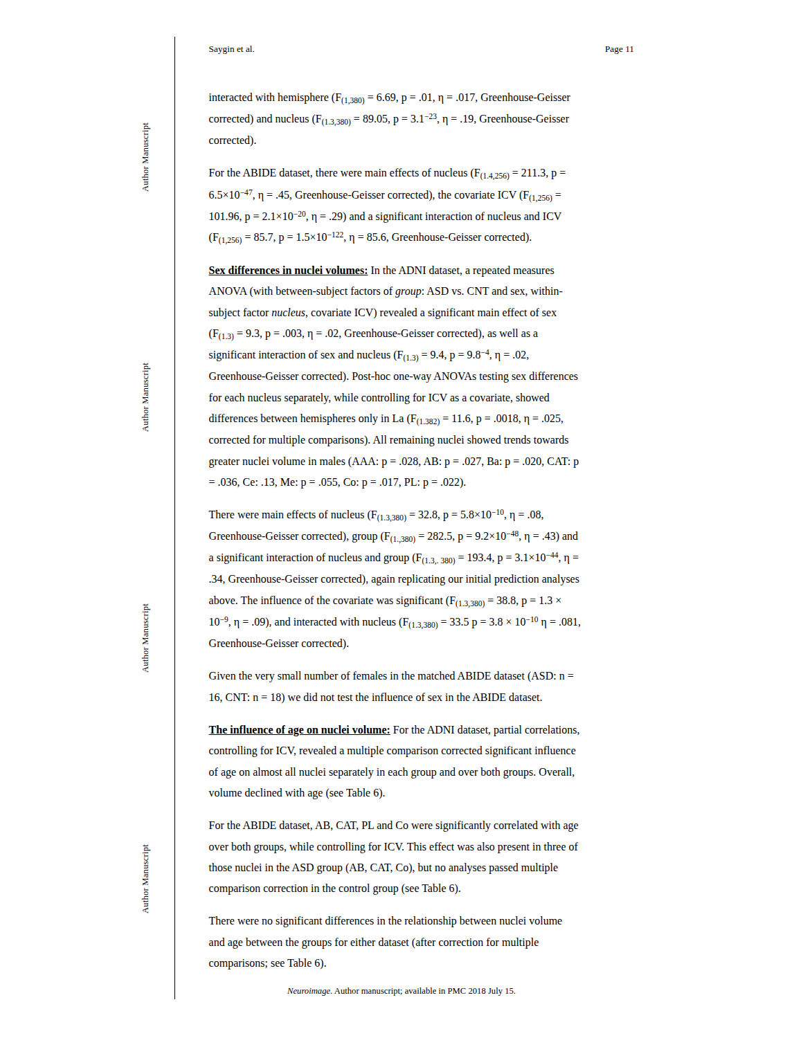Author Manuscript Author Manuscript Author Manuscript Author Manuscript
Saygin et al. Page 11
interacted with hemisphere (F(1,380) = 6.69, p = .01, η = .017, Greenhouse-Geisser corrected) and nucleus (F(1.3,380) = 89.05, p = 3.1−23, η = .19, Greenhouse-Geisser corrected).
For the ABIDE dataset, there were main effects of nucleus (F(1.4,256) = 211.3, p = 6.5×10−47, η = .45, Greenhouse-Geisser corrected), the covariate ICV (F(1,256) = 101.96, p = 2.1×10−20, η = .29) and a significant interaction of nucleus and ICV (F(1,256) = 85.7, p = 1.5×10−122, η = 85.6, Greenhouse-Geisser corrected).
Sex differences in nuclei volumes: In the ADNI dataset, a repeated measures ANOVA (with between-subject factors of group: ASD vs. CNT and sex, within-subject factor nucleus, covariate ICV) revealed a significant main effect of sex (F(1.3) = 9.3, p = .003, η = .02, Greenhouse-Geisser corrected), as well as a significant interaction of sex and nucleus (F(1.3) = 9.4, p = 9.8−4, η = .02, Greenhouse-Geisser corrected). Post-hoc one-way ANOVAs testing sex differences for each nucleus separately, while controlling for ICV as a covariate, showed differences between hemispheres only in La (F(1.382) = 11.6, p = .0018, η = .025, corrected for multiple comparisons). All remaining nuclei showed trends towards greater nuclei volume in males (AAA: p = .028, AB: p = .027, Ba: p = .020, CAT: p = .036, Ce: .13, Me: p = .055, Co: p = .017, PL: p = .022).
There were main effects of nucleus (F(1.3,380) = 32.8, p = 5.8×10−10, η = .08, Greenhouse-Geisser corrected), group (F(1.,380) = 282.5, p = 9.2×10−48, η = .43) and a significant interaction of nucleus and group (F(1.3,. 380) = 193.4, p = 3.1×10−44, η = .34, Greenhouse-Geisser corrected), again replicating our initial prediction analyses above. The influence of the covariate was significant (F(1.3,380) = 38.8, p = 1.3 × 10−9, η = .09), and interacted with nucleus (F(1.3,380) = 33.5 p = 3.8 × 10−10 η = .081, Greenhouse-Geisser corrected).
Given the very small number of females in the matched ABIDE dataset (ASD: n = 16, CNT: n = 18) we did not test the influence of sex in the ABIDE dataset.
The influence of age on nuclei volume: For the ADNI dataset, partial correlations, controlling for ICV, revealed a multiple comparison corrected significant influence of age on almost all nuclei separately in each group and over both groups. Overall, volume declined with age (see Table 6).
For the ABIDE dataset, AB, CAT, PL and Co were significantly correlated with age over both groups, while controlling for ICV. This effect was also present in three of those nuclei in the ASD group (AB, CAT, Co), but no analyses passed multiple comparison correction in the control group (see Table 6).
There were no significant differences in the relationship between nuclei volume and age between the groups for either dataset (after correction for multiple comparisons; see Table 6).
Neuroimage. Author manuscript; available in PMC 2018 July 15.